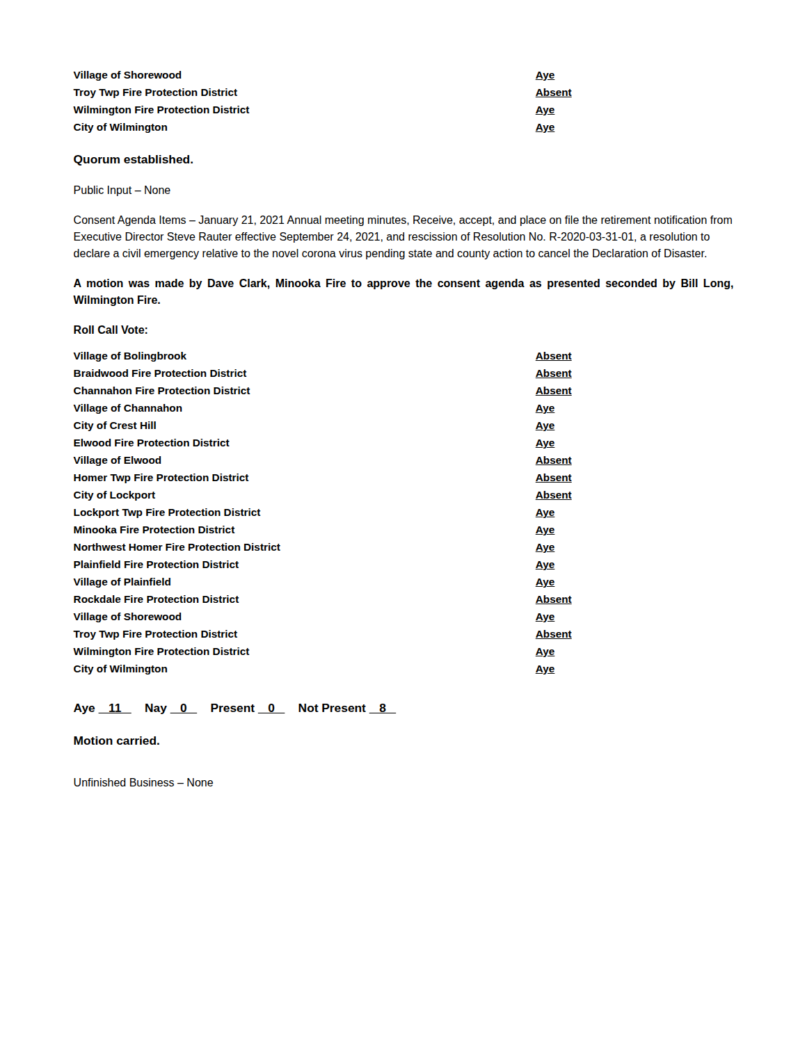| Village of Shorewood | Aye |
| Troy Twp Fire Protection District | Absent |
| Wilmington Fire Protection District | Aye |
| City of Wilmington | Aye |
Quorum established.
Public Input – None
Consent Agenda Items – January 21, 2021 Annual meeting minutes, Receive, accept, and place on file the retirement notification from Executive Director Steve Rauter effective September 24, 2021, and rescission of Resolution No. R-2020-03-31-01, a resolution to declare a civil emergency relative to the novel corona virus pending state and county action to cancel the Declaration of Disaster.
A motion was made by Dave Clark, Minooka Fire to approve the consent agenda as presented seconded by Bill Long, Wilmington Fire.
Roll Call Vote:
| Village of Bolingbrook | Absent |
| Braidwood Fire Protection District | Absent |
| Channahon Fire Protection District | Absent |
| Village of Channahon | Aye |
| City of Crest Hill | Aye |
| Elwood Fire Protection District | Aye |
| Village of Elwood | Absent |
| Homer Twp Fire Protection District | Absent |
| City of Lockport | Absent |
| Lockport Twp Fire Protection District | Aye |
| Minooka Fire Protection District | Aye |
| Northwest Homer Fire Protection District | Aye |
| Plainfield Fire Protection District | Aye |
| Village of Plainfield | Aye |
| Rockdale Fire Protection District | Absent |
| Village of Shorewood | Aye |
| Troy Twp Fire Protection District | Absent |
| Wilmington Fire Protection District | Aye |
| City of Wilmington | Aye |
Aye 11 Nay 0 Present 0 Not Present 8
Motion carried.
Unfinished Business – None